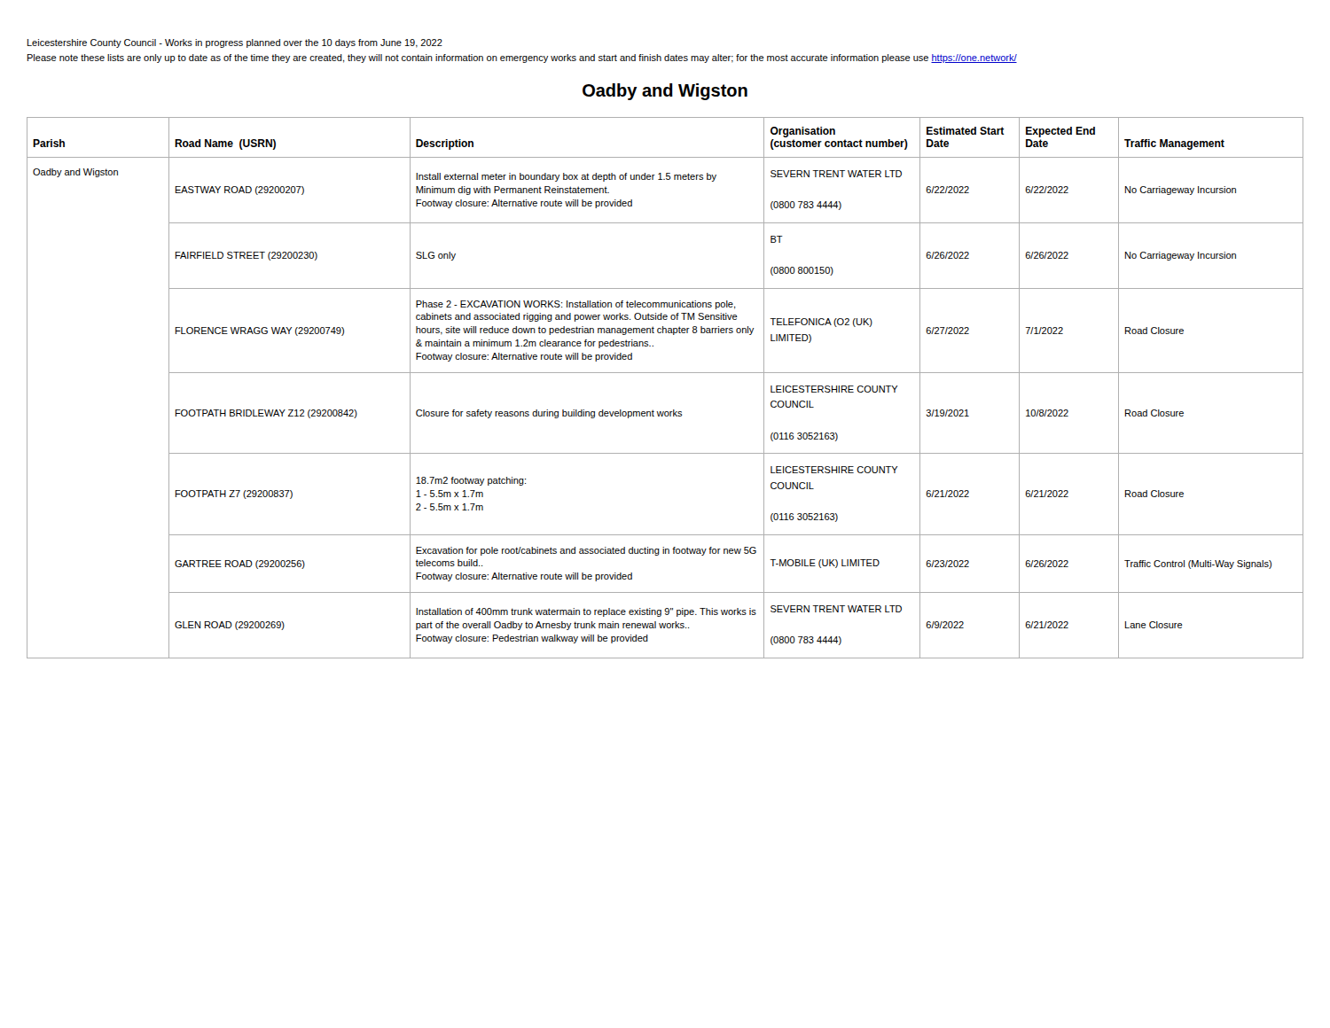Leicestershire County Council - Works in progress planned over the 10 days from June 19, 2022
Please note these lists are only up to date as of the time they are created, they will not contain information on emergency works and start and finish dates may alter; for the most accurate information please use https://one.network/
Oadby and Wigston
| Parish | Road Name (USRN) | Description | Organisation (customer contact number) | Estimated Start Date | Expected End Date | Traffic Management |
| --- | --- | --- | --- | --- | --- | --- |
| Oadby and Wigston | EASTWAY ROAD (29200207) | Install external meter in boundary box at depth of under 1.5 meters by Minimum dig with Permanent Reinstatement. Footway closure: Alternative route will be provided | SEVERN TRENT WATER LTD (0800 783 4444) | 6/22/2022 | 6/22/2022 | No Carriageway Incursion |
| FAIRFIELD STREET (29200230) | SLG only | BT (0800 800150) | 6/26/2022 | 6/26/2022 | No Carriageway Incursion |
| FLORENCE WRAGG WAY (29200749) | Phase 2 - EXCAVATION WORKS: Installation of telecommunications pole, cabinets and associated rigging and power works. Outside of TM Sensitive hours, site will reduce down to pedestrian management chapter 8 barriers only & maintain a minimum 1.2m clearance for pedestrians.. Footway closure: Alternative route will be provided | TELEFONICA (O2 (UK) LIMITED) | 6/27/2022 | 7/1/2022 | Road Closure |
| FOOTPATH BRIDLEWAY Z12 (29200842) | Closure for safety reasons during building development works | LEICESTERSHIRE COUNTY COUNCIL (0116 3052163) | 3/19/2021 | 10/8/2022 | Road Closure |
| FOOTPATH Z7 (29200837) | 18.7m2 footway patching: 1 - 5.5m x 1.7m 2 - 5.5m x 1.7m | LEICESTERSHIRE COUNTY COUNCIL (0116 3052163) | 6/21/2022 | 6/21/2022 | Road Closure |
| GARTREE ROAD (29200256) | Excavation for pole root/cabinets and associated ducting in footway for new 5G telecoms build.. Footway closure: Alternative route will be provided | T-MOBILE (UK) LIMITED | 6/23/2022 | 6/26/2022 | Traffic Control (Multi-Way Signals) |
| GLEN ROAD (29200269) | Installation of 400mm trunk watermain to replace existing 9" pipe. This works is part of the overall Oadby to Arnesby trunk main renewal works.. Footway closure: Pedestrian walkway will be provided | SEVERN TRENT WATER LTD (0800 783 4444) | 6/9/2022 | 6/21/2022 | Lane Closure |